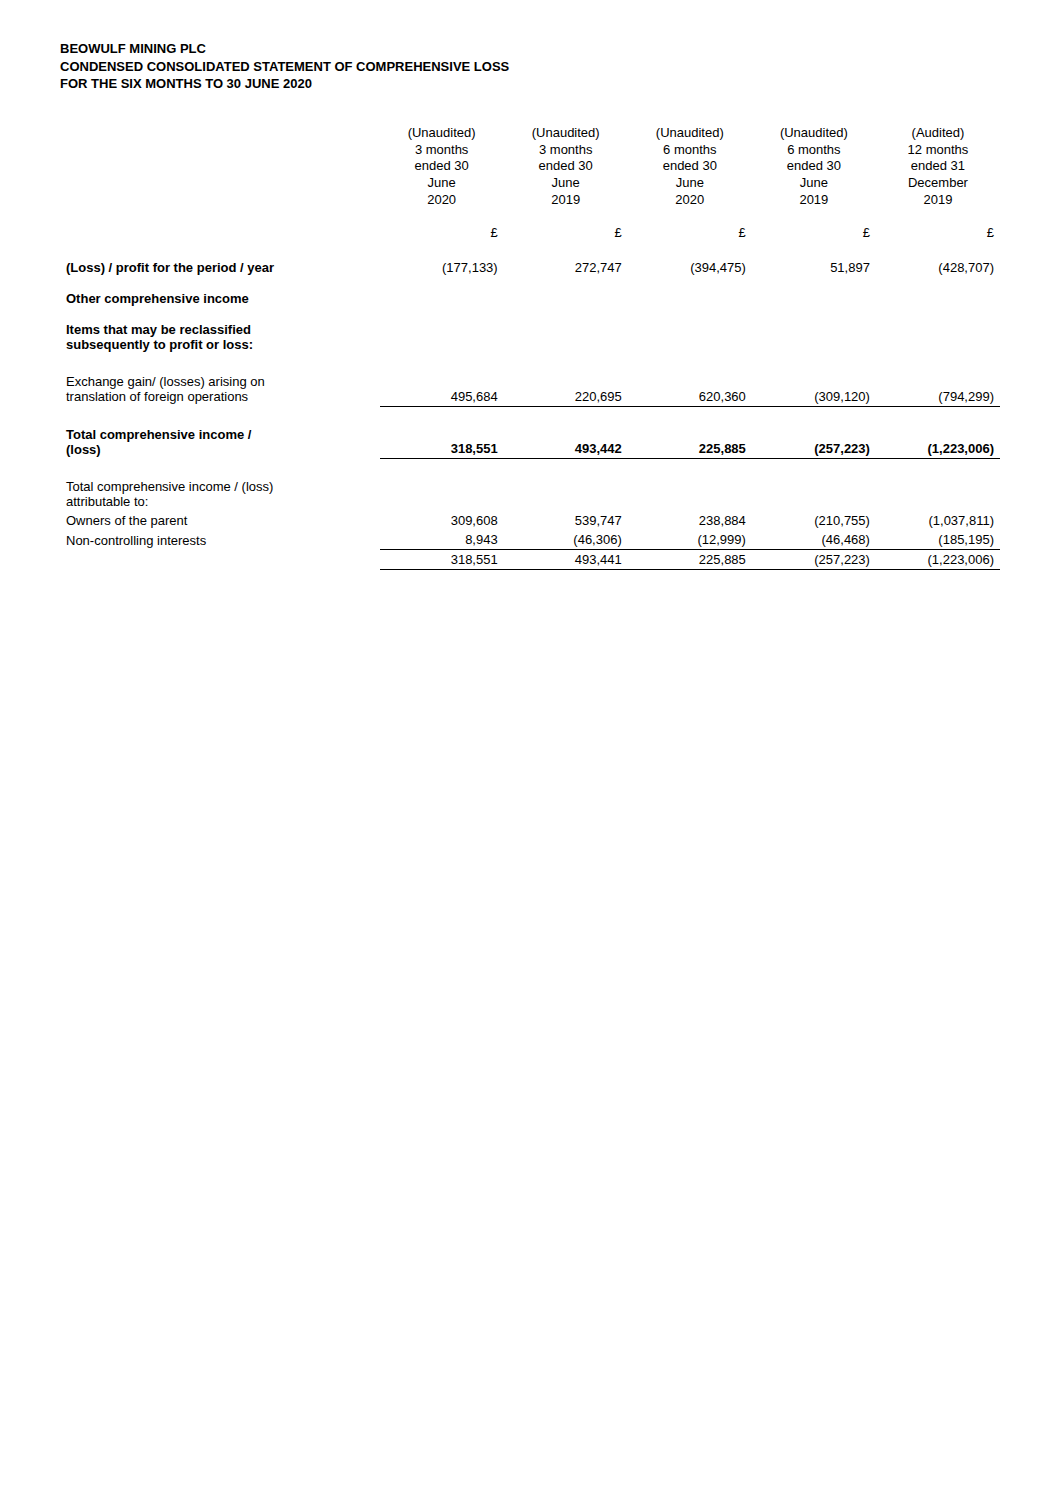BEOWULF MINING PLC
CONDENSED CONSOLIDATED STATEMENT OF COMPREHENSIVE LOSS
FOR THE SIX MONTHS TO 30 JUNE 2020
| | (Unaudited) 3 months ended 30 June 2020 | (Unaudited) 3 months ended 30 June 2019 | (Unaudited) 6 months ended 30 June 2020 | (Unaudited) 6 months ended 30 June 2019 | (Audited) 12 months ended 31 December 2019 |
| --- | --- | --- | --- | --- | --- |
| | £ | £ | £ | £ | £ |
| (Loss) / profit for the period / year | (177,133) | 272,747 | (394,475) | 51,897 | (428,707) |
| Other comprehensive income | | | | | |
| Items that may be reclassified subsequently to profit or loss: | | | | | |
| Exchange gain/ (losses) arising on translation of foreign operations | 495,684 | 220,695 | 620,360 | (309,120) | (794,299) |
| Total comprehensive income / (loss) | 318,551 | 493,442 | 225,885 | (257,223) | (1,223,006) |
| Total comprehensive income / (loss) attributable to: | | | | | |
| Owners of the parent | 309,608 | 539,747 | 238,884 | (210,755) | (1,037,811) |
| Non-controlling interests | 8,943 | (46,306) | (12,999) | (46,468) | (185,195) |
| | 318,551 | 493,441 | 225,885 | (257,223) | (1,223,006) |